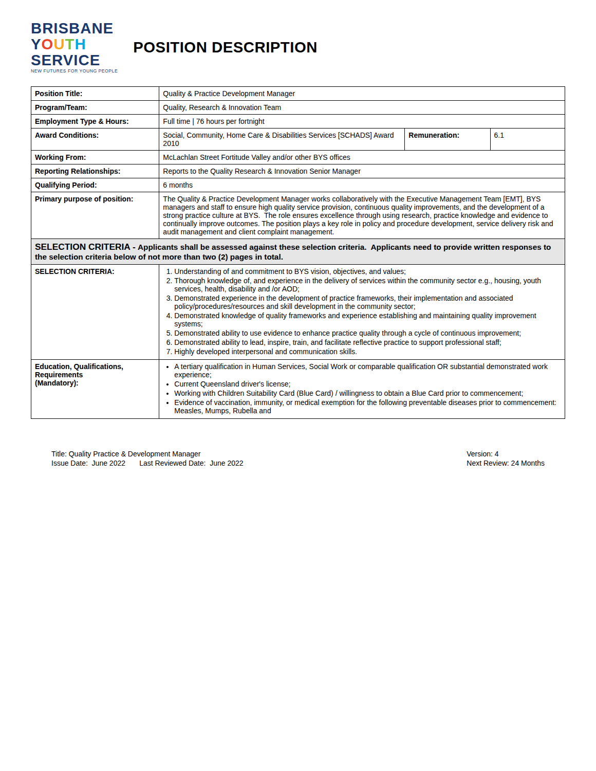BRISBANE
YOUTH
SERVICE
NEW FUTURES FOR YOUNG PEOPLE
POSITION DESCRIPTION
| Position Title: | Quality & Practice Development Manager |
| Program/Team: | Quality, Research & Innovation Team |
| Employment Type & Hours: | Full time / 76 hours per fortnight |
| Award Conditions: | Social, Community, Home Care & Disabilities Services [SCHADS] Award 2010 | Remuneration: | 6.1 |
| Working From: | McLachlan Street Fortitude Valley and/or other BYS offices |
| Reporting Relationships: | Reports to the Quality Research & Innovation Senior Manager |
| Qualifying Period: | 6 months |
| Primary purpose of position: | The Quality & Practice Development Manager works collaboratively with the Executive Management Team [EMT], BYS managers and staff to ensure high quality service provision, continuous quality improvements, and the development of a strong practice culture at BYS. The role ensures excellence through using research, practice knowledge and evidence to continually improve outcomes. The position plays a key role in policy and procedure development, service delivery risk and audit management and client complaint management. |
| SELECTION CRITERIA - Applicants shall be assessed against these selection criteria. Applicants need to provide written responses to the selection criteria below of not more than two (2) pages in total. |
| SELECTION CRITERIA: | Understanding of and commitment to BYS vision, objectives, and values; Thorough knowledge of, and experience in the delivery of services within the community sector e.g., housing, youth services, health, disability and /or AOD; Demonstrated experience in the development of practice frameworks, their implementation and associated policy/procedures/resources and skill development in the community sector; Demonstrated knowledge of quality frameworks and experience establishing and maintaining quality improvement systems; Demonstrated ability to use evidence to enhance practice quality through a cycle of continuous improvement; Demonstrated ability to lead, inspire, train, and facilitate reflective practice to support professional staff; Highly developed interpersonal and communication skills. |
| Education, Qualifications, Requirements (Mandatory): | A tertiary qualification in Human Services, Social Work or comparable qualification OR substantial demonstrated work experience; Current Queensland driver's license; Working with Children Suitability Card (Blue Card) / willingness to obtain a Blue Card prior to commencement; Evidence of vaccination, immunity, or medical exemption for the following preventable diseases prior to commencement: Measles, Mumps, Rubella and |
Title: Quality Practice & Development Manager
Issue Date: June 2022 Last Reviewed Date: June 2022
Version: 4
Next Review: 24 Months